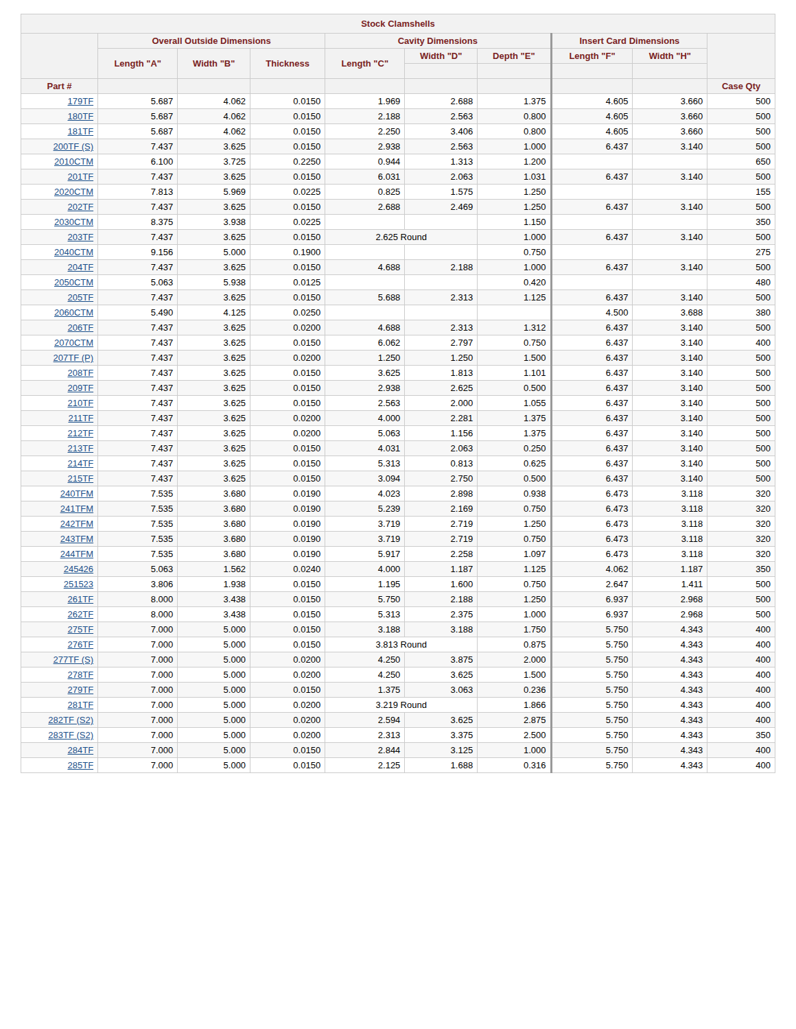Stock Clamshells
| | Overall Outside Dimensions | Cavity Dimensions | Insert Card Dimensions | |
| --- | --- | --- | --- | --- |
| Length "A" | Width "B" | Thickness | Length "C" | Width "D" | Depth "E" | Length "F" | Width "H" |
| Part # | | | | | | | | | Case Qty |
| 179TF | 5.687 | 4.062 | 0.0150 | 1.969 | 2.688 | 1.375 | 4.605 | 3.660 | 500 |
| 180TF | 5.687 | 4.062 | 0.0150 | 2.188 | 2.563 | 0.800 | 4.605 | 3.660 | 500 |
| 181TF | 5.687 | 4.062 | 0.0150 | 2.250 | 3.406 | 0.800 | 4.605 | 3.660 | 500 |
| 200TF (S) | 7.437 | 3.625 | 0.0150 | 2.938 | 2.563 | 1.000 | 6.437 | 3.140 | 500 |
| 2010CTM | 6.100 | 3.725 | 0.2250 | 0.944 | 1.313 | 1.200 | | | 650 |
| 201TF | 7.437 | 3.625 | 0.0150 | 6.031 | 2.063 | 1.031 | 6.437 | 3.140 | 500 |
| 2020CTM | 7.813 | 5.969 | 0.0225 | 0.825 | 1.575 | 1.250 | | | 155 |
| 202TF | 7.437 | 3.625 | 0.0150 | 2.688 | 2.469 | 1.250 | 6.437 | 3.140 | 500 |
| 2030CTM | 8.375 | 3.938 | 0.0225 | | | 1.150 | | | 350 |
| 203TF | 7.437 | 3.625 | 0.0150 | 2.625 Round | 1.000 | 6.437 | 3.140 | 500 |
| 2040CTM | 9.156 | 5.000 | 0.1900 | | | 0.750 | | | 275 |
| 204TF | 7.437 | 3.625 | 0.0150 | 4.688 | 2.188 | 1.000 | 6.437 | 3.140 | 500 |
| 2050CTM | 5.063 | 5.938 | 0.0125 | | | 0.420 | | | 480 |
| 205TF | 7.437 | 3.625 | 0.0150 | 5.688 | 2.313 | 1.125 | 6.437 | 3.140 | 500 |
| 2060CTM | 5.490 | 4.125 | 0.0250 | | | | 4.500 | 3.688 | 380 |
| 206TF | 7.437 | 3.625 | 0.0200 | 4.688 | 2.313 | 1.312 | 6.437 | 3.140 | 500 |
| 2070CTM | 7.437 | 3.625 | 0.0150 | 6.062 | 2.797 | 0.750 | 6.437 | 3.140 | 400 |
| 207TF (P) | 7.437 | 3.625 | 0.0200 | 1.250 | 1.250 | 1.500 | 6.437 | 3.140 | 500 |
| 208TF | 7.437 | 3.625 | 0.0150 | 3.625 | 1.813 | 1.101 | 6.437 | 3.140 | 500 |
| 209TF | 7.437 | 3.625 | 0.0150 | 2.938 | 2.625 | 0.500 | 6.437 | 3.140 | 500 |
| 210TF | 7.437 | 3.625 | 0.0150 | 2.563 | 2.000 | 1.055 | 6.437 | 3.140 | 500 |
| 211TF | 7.437 | 3.625 | 0.0200 | 4.000 | 2.281 | 1.375 | 6.437 | 3.140 | 500 |
| 212TF | 7.437 | 3.625 | 0.0200 | 5.063 | 1.156 | 1.375 | 6.437 | 3.140 | 500 |
| 213TF | 7.437 | 3.625 | 0.0150 | 4.031 | 2.063 | 0.250 | 6.437 | 3.140 | 500 |
| 214TF | 7.437 | 3.625 | 0.0150 | 5.313 | 0.813 | 0.625 | 6.437 | 3.140 | 500 |
| 215TF | 7.437 | 3.625 | 0.0150 | 3.094 | 2.750 | 0.500 | 6.437 | 3.140 | 500 |
| 240TFM | 7.535 | 3.680 | 0.0190 | 4.023 | 2.898 | 0.938 | 6.473 | 3.118 | 320 |
| 241TFM | 7.535 | 3.680 | 0.0190 | 5.239 | 2.169 | 0.750 | 6.473 | 3.118 | 320 |
| 242TFM | 7.535 | 3.680 | 0.0190 | 3.719 | 2.719 | 1.250 | 6.473 | 3.118 | 320 |
| 243TFM | 7.535 | 3.680 | 0.0190 | 3.719 | 2.719 | 0.750 | 6.473 | 3.118 | 320 |
| 244TFM | 7.535 | 3.680 | 0.0190 | 5.917 | 2.258 | 1.097 | 6.473 | 3.118 | 320 |
| 245426 | 5.063 | 1.562 | 0.0240 | 4.000 | 1.187 | 1.125 | 4.062 | 1.187 | 350 |
| 251523 | 3.806 | 1.938 | 0.0150 | 1.195 | 1.600 | 0.750 | 2.647 | 1.411 | 500 |
| 261TF | 8.000 | 3.438 | 0.0150 | 5.750 | 2.188 | 1.250 | 6.937 | 2.968 | 500 |
| 262TF | 8.000 | 3.438 | 0.0150 | 5.313 | 2.375 | 1.000 | 6.937 | 2.968 | 500 |
| 275TF | 7.000 | 5.000 | 0.0150 | 3.188 | 3.188 | 1.750 | 5.750 | 4.343 | 400 |
| 276TF | 7.000 | 5.000 | 0.0150 | 3.813 Round | 0.875 | 5.750 | 4.343 | 400 |
| 277TF (S) | 7.000 | 5.000 | 0.0200 | 4.250 | 3.875 | 2.000 | 5.750 | 4.343 | 400 |
| 278TF | 7.000 | 5.000 | 0.0200 | 4.250 | 3.625 | 1.500 | 5.750 | 4.343 | 400 |
| 279TF | 7.000 | 5.000 | 0.0150 | 1.375 | 3.063 | 0.236 | 5.750 | 4.343 | 400 |
| 281TF | 7.000 | 5.000 | 0.0200 | 3.219 Round | 1.866 | 5.750 | 4.343 | 400 |
| 282TF (S2) | 7.000 | 5.000 | 0.0200 | 2.594 | 3.625 | 2.875 | 5.750 | 4.343 | 400 |
| 283TF (S2) | 7.000 | 5.000 | 0.0200 | 2.313 | 3.375 | 2.500 | 5.750 | 4.343 | 350 |
| 284TF | 7.000 | 5.000 | 0.0150 | 2.844 | 3.125 | 1.000 | 5.750 | 4.343 | 400 |
| 285TF | 7.000 | 5.000 | 0.0150 | 2.125 | 1.688 | 0.316 | 5.750 | 4.343 | 400 |